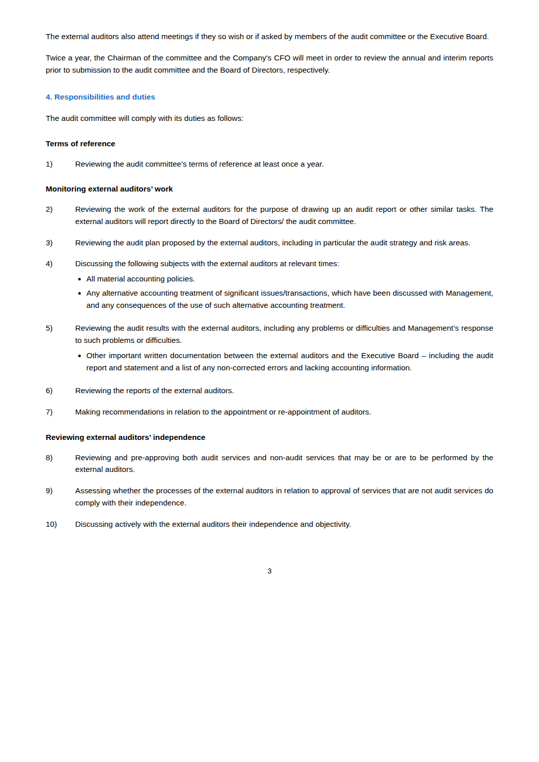The external auditors also attend meetings if they so wish or if asked by members of the audit committee or the Executive Board.
Twice a year, the Chairman of the committee and the Company's CFO will meet in order to review the annual and interim reports prior to submission to the audit committee and the Board of Directors, respectively.
4. Responsibilities and duties
The audit committee will comply with its duties as follows:
Terms of reference
1)
Reviewing the audit committee’s terms of reference at least once a year.
Monitoring external auditors’ work
2)
Reviewing the work of the external auditors for the purpose of drawing up an audit report or other similar tasks. The external auditors will report directly to the Board of Directors/ the audit committee.
3)
Reviewing the audit plan proposed by the external auditors, including in particular the audit strategy and risk areas.
4)
Discussing the following subjects with the external auditors at relevant times:
All material accounting policies.
Any alternative accounting treatment of significant issues/transactions, which have been discussed with Management, and any consequences of the use of such alternative accounting treatment.
5)
Reviewing the audit results with the external auditors, including any problems or difficulties and Management’s response to such problems or difficulties.
Other important written documentation between the external auditors and the Executive Board – including the audit report and statement and a list of any non-corrected errors and lacking accounting information.
6)
Reviewing the reports of the external auditors.
7)
Making recommendations in relation to the appointment or re-appointment of auditors.
Reviewing external auditors’ independence
8)
Reviewing and pre-approving both audit services and non-audit services that may be or are to be performed by the external auditors.
9)
Assessing whether the processes of the external auditors in relation to approval of services that are not audit services do comply with their independence.
10)
Discussing actively with the external auditors their independence and objectivity.
3